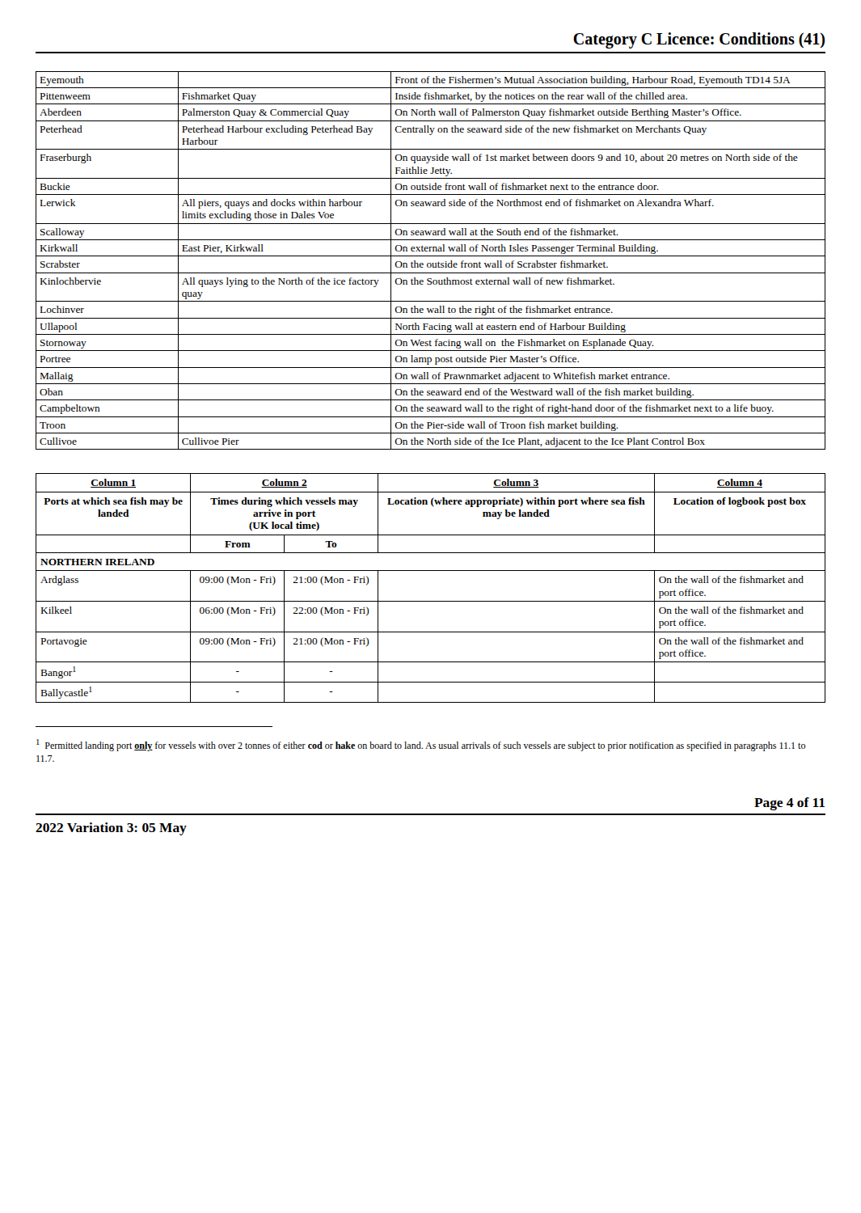Category C Licence: Conditions (41)
| Eyemouth | | Front of the Fishermen’s Mutual Association building, Harbour Road, Eyemouth TD14 5JA |
| Pittenweem | Fishmarket Quay | Inside fishmarket, by the notices on the rear wall of the chilled area. |
| Aberdeen | Palmerston Quay & Commercial Quay | On North wall of Palmerston Quay fishmarket outside Berthing Master’s Office. |
| Peterhead | Peterhead Harbour excluding Peterhead Bay Harbour | Centrally on the seaward side of the new fishmarket on Merchants Quay |
| Fraserburgh | | On quayside wall of 1st market between doors 9 and 10, about 20 metres on North side of the Faithlie Jetty. |
| Buckie | | On outside front wall of fishmarket next to the entrance door. |
| Lerwick | All piers, quays and docks within harbour limits excluding those in Dales Voe | On seaward side of the Northmost end of fishmarket on Alexandra Wharf. |
| Scalloway | | On seaward wall at the South end of the fishmarket. |
| Kirkwall | East Pier, Kirkwall | On external wall of North Isles Passenger Terminal Building. |
| Scrabster | | On the outside front wall of Scrabster fishmarket. |
| Kinlochbervie | All quays lying to the North of the ice factory quay | On the Southmost external wall of new fishmarket. |
| Lochinver | | On the wall to the right of the fishmarket entrance. |
| Ullapool | | North Facing wall at eastern end of Harbour Building |
| Stornoway | | On West facing wall on the Fishmarket on Esplanade Quay. |
| Portree | | On lamp post outside Pier Master’s Office. |
| Mallaig | | On wall of Prawnmarket adjacent to Whitefish market entrance. |
| Oban | | On the seaward end of the Westward wall of the fish market building. |
| Campbeltown | | On the seaward wall to the right of right-hand door of the fishmarket next to a life buoy. |
| Troon | | On the Pier-side wall of Troon fish market building. |
| Cullivoe | Cullivoe Pier | On the North side of the Ice Plant, adjacent to the Ice Plant Control Box |
| Column 1 | Column 2 | Column 3 | Column 4 |
| --- | --- | --- | --- |
| Ports at which sea fish may be landed | Times during which vessels may arrive in port (UK local time) | Location (where appropriate) within port where sea fish may be landed | Location of logbook post box |
| | From | To | | |
| NORTHERN IRELAND |
| Ardglass | 09:00 (Mon - Fri) | 21:00 (Mon - Fri) | | On the wall of the fishmarket and port office. |
| Kilkeel | 06:00 (Mon - Fri) | 22:00 (Mon - Fri) | | On the wall of the fishmarket and port office. |
| Portavogie | 09:00 (Mon - Fri) | 21:00 (Mon - Fri) | | On the wall of the fishmarket and port office. |
| Bangor 1 | - | - | | |
| Ballycastle 1 | - | - | | |
1 Permitted landing port only for vessels with over 2 tonnes of either cod or hake on board to land. As usual arrivals of such vessels are subject to prior notification as specified in paragraphs 11.1 to 11.7.
Page 4 of 11
2022 Variation 3: 05 May